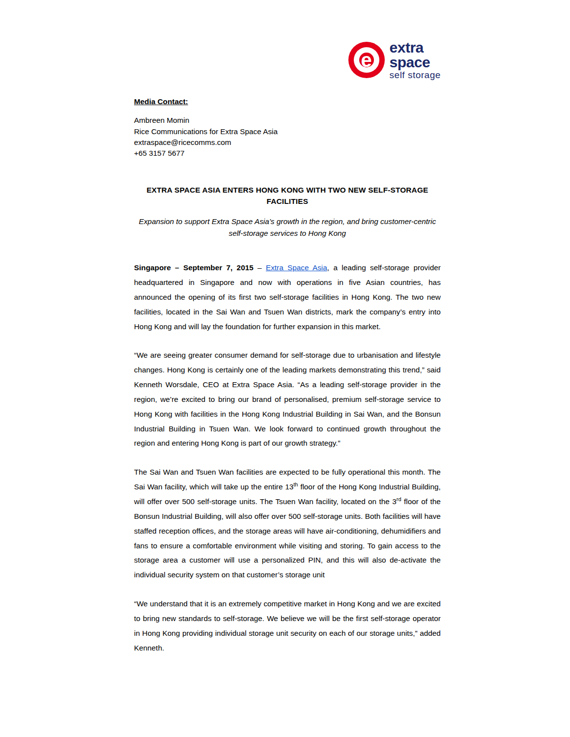eextra
space
self storage
Media Contact:
Ambreen Momin
Rice Communications for Extra Space Asia
extraspace@ricecomms.com
+65 3157 5677
EXTRA SPACE ASIA ENTERS HONG KONG WITH TWO NEW SELF-STORAGE FACILITIES
Expansion to support Extra Space Asia’s growth in the region, and bring customer-centric self-storage services to Hong Kong
Singapore – September 7, 2015 – Extra Space Asia, a leading self-storage provider headquartered in Singapore and now with operations in five Asian countries, has announced the opening of its first two self-storage facilities in Hong Kong. The two new facilities, located in the Sai Wan and Tsuen Wan districts, mark the company’s entry into Hong Kong and will lay the foundation for further expansion in this market.
“We are seeing greater consumer demand for self-storage due to urbanisation and lifestyle changes. Hong Kong is certainly one of the leading markets demonstrating this trend,” said Kenneth Worsdale, CEO at Extra Space Asia. “As a leading self-storage provider in the region, we’re excited to bring our brand of personalised, premium self-storage service to Hong Kong with facilities in the Hong Kong Industrial Building in Sai Wan, and the Bonsun Industrial Building in Tsuen Wan. We look forward to continued growth throughout the region and entering Hong Kong is part of our growth strategy.”
The Sai Wan and Tsuen Wan facilities are expected to be fully operational this month. The Sai Wan facility, which will take up the entire 13th floor of the Hong Kong Industrial Building, will offer over 500 self-storage units. The Tsuen Wan facility, located on the 3rd floor of the Bonsun Industrial Building, will also offer over 500 self-storage units. Both facilities will have staffed reception offices, and the storage areas will have air-conditioning, dehumidifiers and fans to ensure a comfortable environment while visiting and storing. To gain access to the storage area a customer will use a personalized PIN, and this will also de-activate the individual security system on that customer’s storage unit
“We understand that it is an extremely competitive market in Hong Kong and we are excited to bring new standards to self-storage. We believe we will be the first self-storage operator in Hong Kong providing individual storage unit security on each of our storage units,” added Kenneth.